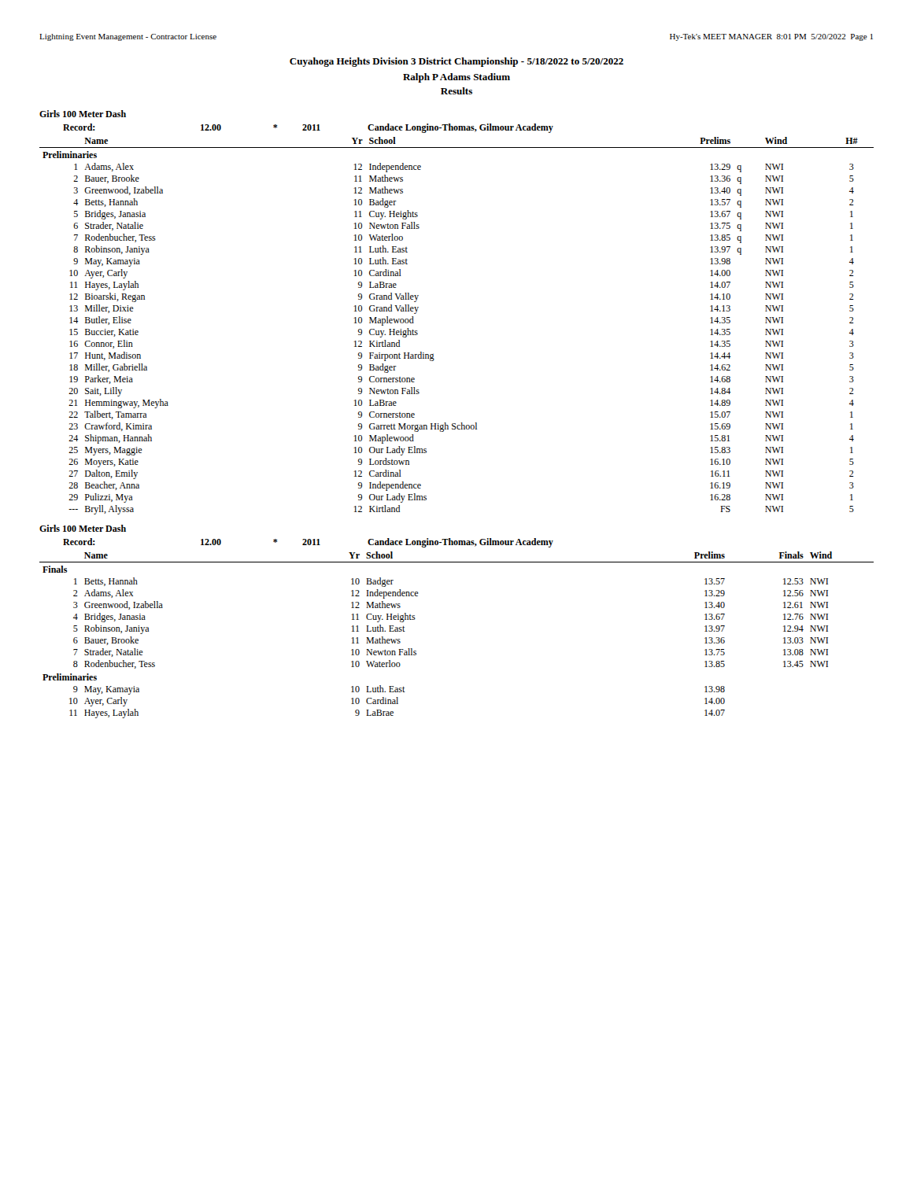Lightning Event Management - Contractor License
Hy-Tek's MEET MANAGER 8:01 PM 5/20/2022 Page 1
Cuyahoga Heights Division 3 District Championship - 5/18/2022 to 5/20/2022
Ralph P Adams Stadium
Results
Girls 100 Meter Dash
| Record: | 12.00 | * | 2011 | Candace Longino-Thomas, Gilmour Academy |
| | Name | Yr | School | Prelims | | Wind | H# |
| Preliminaries |
| 1 | Adams, Alex | 12 | Independence | 13.29 | q | NWI | 3 |
| 2 | Bauer, Brooke | 11 | Mathews | 13.36 | q | NWI | 5 |
| 3 | Greenwood, Izabella | 12 | Mathews | 13.40 | q | NWI | 4 |
| 4 | Betts, Hannah | 10 | Badger | 13.57 | q | NWI | 2 |
| 5 | Bridges, Janasia | 11 | Cuy. Heights | 13.67 | q | NWI | 1 |
| 6 | Strader, Natalie | 10 | Newton Falls | 13.75 | q | NWI | 1 |
| 7 | Rodenbucher, Tess | 10 | Waterloo | 13.85 | q | NWI | 1 |
| 8 | Robinson, Janiya | 11 | Luth. East | 13.97 | q | NWI | 1 |
| 9 | May, Kamayia | 10 | Luth. East | 13.98 | | NWI | 4 |
| 10 | Ayer, Carly | 10 | Cardinal | 14.00 | | NWI | 2 |
| 11 | Hayes, Laylah | 9 | LaBrae | 14.07 | | NWI | 5 |
| 12 | Bioarski, Regan | 9 | Grand Valley | 14.10 | | NWI | 2 |
| 13 | Miller, Dixie | 10 | Grand Valley | 14.13 | | NWI | 5 |
| 14 | Butler, Elise | 10 | Maplewood | 14.35 | | NWI | 2 |
| 15 | Buccier, Katie | 9 | Cuy. Heights | 14.35 | | NWI | 4 |
| 16 | Connor, Elin | 12 | Kirtland | 14.35 | | NWI | 3 |
| 17 | Hunt, Madison | 9 | Fairpont Harding | 14.44 | | NWI | 3 |
| 18 | Miller, Gabriella | 9 | Badger | 14.62 | | NWI | 5 |
| 19 | Parker, Meia | 9 | Cornerstone | 14.68 | | NWI | 3 |
| 20 | Sait, Lilly | 9 | Newton Falls | 14.84 | | NWI | 2 |
| 21 | Hemmingway, Meyha | 10 | LaBrae | 14.89 | | NWI | 4 |
| 22 | Talbert, Tamarra | 9 | Cornerstone | 15.07 | | NWI | 1 |
| 23 | Crawford, Kimira | 9 | Garrett Morgan High School | 15.69 | | NWI | 1 |
| 24 | Shipman, Hannah | 10 | Maplewood | 15.81 | | NWI | 4 |
| 25 | Myers, Maggie | 10 | Our Lady Elms | 15.83 | | NWI | 1 |
| 26 | Moyers, Katie | 9 | Lordstown | 16.10 | | NWI | 5 |
| 27 | Dalton, Emily | 12 | Cardinal | 16.11 | | NWI | 2 |
| 28 | Beacher, Anna | 9 | Independence | 16.19 | | NWI | 3 |
| 29 | Pulizzi, Mya | 9 | Our Lady Elms | 16.28 | | NWI | 1 |
| --- | Bryll, Alyssa | 12 | Kirtland | FS | | NWI | 5 |
Girls 100 Meter Dash
| Record: | 12.00 | * | 2011 | Candace Longino-Thomas, Gilmour Academy |
| | Name | Yr | School | Prelims | Finals | Wind |
| Finals |
| 1 | Betts, Hannah | 10 | Badger | 13.57 | 12.53 | NWI |
| 2 | Adams, Alex | 12 | Independence | 13.29 | 12.56 | NWI |
| 3 | Greenwood, Izabella | 12 | Mathews | 13.40 | 12.61 | NWI |
| 4 | Bridges, Janasia | 11 | Cuy. Heights | 13.67 | 12.76 | NWI |
| 5 | Robinson, Janiya | 11 | Luth. East | 13.97 | 12.94 | NWI |
| 6 | Bauer, Brooke | 11 | Mathews | 13.36 | 13.03 | NWI |
| 7 | Strader, Natalie | 10 | Newton Falls | 13.75 | 13.08 | NWI |
| 8 | Rodenbucher, Tess | 10 | Waterloo | 13.85 | 13.45 | NWI |
| Preliminaries |
| 9 | May, Kamayia | 10 | Luth. East | 13.98 | | |
| 10 | Ayer, Carly | 10 | Cardinal | 14.00 | | |
| 11 | Hayes, Laylah | 9 | LaBrae | 14.07 | | |